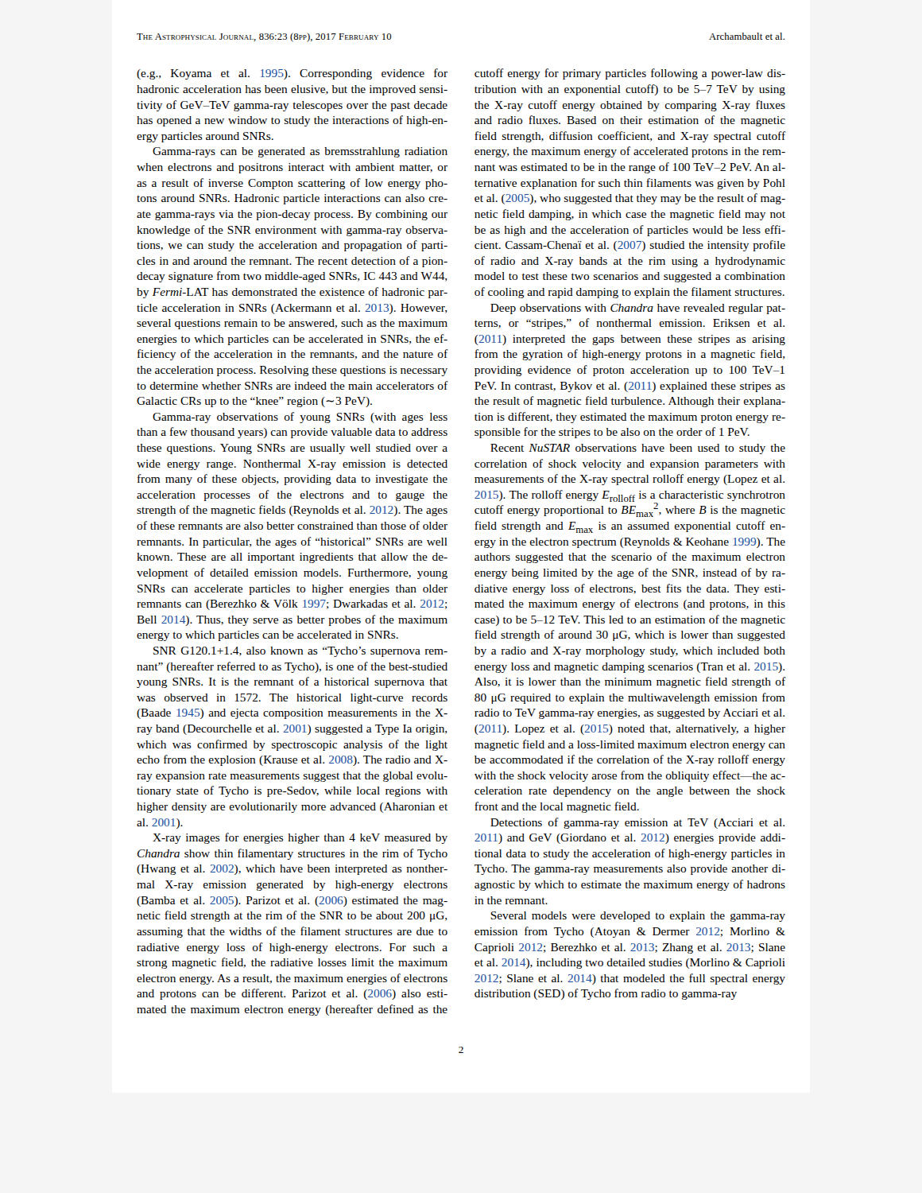The Astrophysical Journal, 836:23 (8pp), 2017 February 10 Archambault et al.
(e.g., Koyama et al. 1995). Corresponding evidence for hadronic acceleration has been elusive, but the improved sensitivity of GeV–TeV gamma-ray telescopes over the past decade has opened a new window to study the interactions of high-energy particles around SNRs.
Gamma-rays can be generated as bremsstrahlung radiation when electrons and positrons interact with ambient matter, or as a result of inverse Compton scattering of low energy photons around SNRs. Hadronic particle interactions can also create gamma-rays via the pion-decay process. By combining our knowledge of the SNR environment with gamma-ray observations, we can study the acceleration and propagation of particles in and around the remnant. The recent detection of a pion-decay signature from two middle-aged SNRs, IC 443 and W44, by Fermi-LAT has demonstrated the existence of hadronic particle acceleration in SNRs (Ackermann et al. 2013). However, several questions remain to be answered, such as the maximum energies to which particles can be accelerated in SNRs, the efficiency of the acceleration in the remnants, and the nature of the acceleration process. Resolving these questions is necessary to determine whether SNRs are indeed the main accelerators of Galactic CRs up to the “knee” region (∼3 PeV).
Gamma-ray observations of young SNRs (with ages less than a few thousand years) can provide valuable data to address these questions. Young SNRs are usually well studied over a wide energy range. Nonthermal X-ray emission is detected from many of these objects, providing data to investigate the acceleration processes of the electrons and to gauge the strength of the magnetic fields (Reynolds et al. 2012). The ages of these remnants are also better constrained than those of older remnants. In particular, the ages of “historical” SNRs are well known. These are all important ingredients that allow the development of detailed emission models. Furthermore, young SNRs can accelerate particles to higher energies than older remnants can (Berezhko & Völk 1997; Dwarkadas et al. 2012; Bell 2014). Thus, they serve as better probes of the maximum energy to which particles can be accelerated in SNRs.
SNR G120.1+1.4, also known as “Tycho’s supernova remnant” (hereafter referred to as Tycho), is one of the best-studied young SNRs. It is the remnant of a historical supernova that was observed in 1572. The historical light-curve records (Baade 1945) and ejecta composition measurements in the X-ray band (Decourchelle et al. 2001) suggested a Type Ia origin, which was confirmed by spectroscopic analysis of the light echo from the explosion (Krause et al. 2008). The radio and X-ray expansion rate measurements suggest that the global evolutionary state of Tycho is pre-Sedov, while local regions with higher density are evolutionarily more advanced (Aharonian et al. 2001).
X-ray images for energies higher than 4 keV measured by Chandra show thin filamentary structures in the rim of Tycho (Hwang et al. 2002), which have been interpreted as nonthermal X-ray emission generated by high-energy electrons (Bamba et al. 2005). Parizot et al. (2006) estimated the magnetic field strength at the rim of the SNR to be about 200 μG, assuming that the widths of the filament structures are due to radiative energy loss of high-energy electrons. For such a strong magnetic field, the radiative losses limit the maximum electron energy. As a result, the maximum energies of electrons and protons can be different. Parizot et al. (2006) also estimated the maximum electron energy (hereafter defined as the cutoff energy for primary particles following a power-law distribution with an exponential cutoff) to be 5–7 TeV by using the X-ray cutoff energy obtained by comparing X-ray fluxes and radio fluxes. Based on their estimation of the magnetic field strength, diffusion coefficient, and X-ray spectral cutoff energy, the maximum energy of accelerated protons in the remnant was estimated to be in the range of 100 TeV–2 PeV. An alternative explanation for such thin filaments was given by Pohl et al. (2005), who suggested that they may be the result of magnetic field damping, in which case the magnetic field may not be as high and the acceleration of particles would be less efficient. Cassam-Chenaï et al. (2007) studied the intensity profile of radio and X-ray bands at the rim using a hydrodynamic model to test these two scenarios and suggested a combination of cooling and rapid damping to explain the filament structures.
Deep observations with Chandra have revealed regular patterns, or “stripes,” of nonthermal emission. Eriksen et al. (2011) interpreted the gaps between these stripes as arising from the gyration of high-energy protons in a magnetic field, providing evidence of proton acceleration up to 100 TeV–1 PeV. In contrast, Bykov et al. (2011) explained these stripes as the result of magnetic field turbulence. Although their explanation is different, they estimated the maximum proton energy responsible for the stripes to be also on the order of 1 PeV.
Recent NuSTAR observations have been used to study the correlation of shock velocity and expansion parameters with measurements of the X-ray spectral rolloff energy (Lopez et al. 2015). The rolloff energy Erolloff is a characteristic synchrotron cutoff energy proportional to BEmax2, where B is the magnetic field strength and Emax is an assumed exponential cutoff energy in the electron spectrum (Reynolds & Keohane 1999). The authors suggested that the scenario of the maximum electron energy being limited by the age of the SNR, instead of by radiative energy loss of electrons, best fits the data. They estimated the maximum energy of electrons (and protons, in this case) to be 5–12 TeV. This led to an estimation of the magnetic field strength of around 30 μG, which is lower than suggested by a radio and X-ray morphology study, which included both energy loss and magnetic damping scenarios (Tran et al. 2015). Also, it is lower than the minimum magnetic field strength of 80 μG required to explain the multiwavelength emission from radio to TeV gamma-ray energies, as suggested by Acciari et al. (2011). Lopez et al. (2015) noted that, alternatively, a higher magnetic field and a loss-limited maximum electron energy can be accommodated if the correlation of the X-ray rolloff energy with the shock velocity arose from the obliquity effect—the acceleration rate dependency on the angle between the shock front and the local magnetic field.
Detections of gamma-ray emission at TeV (Acciari et al. 2011) and GeV (Giordano et al. 2012) energies provide additional data to study the acceleration of high-energy particles in Tycho. The gamma-ray measurements also provide another diagnostic by which to estimate the maximum energy of hadrons in the remnant.
Several models were developed to explain the gamma-ray emission from Tycho (Atoyan & Dermer 2012; Morlino & Caprioli 2012; Berezhko et al. 2013; Zhang et al. 2013; Slane et al. 2014), including two detailed studies (Morlino & Caprioli 2012; Slane et al. 2014) that modeled the full spectral energy distribution (SED) of Tycho from radio to gamma-ray
2